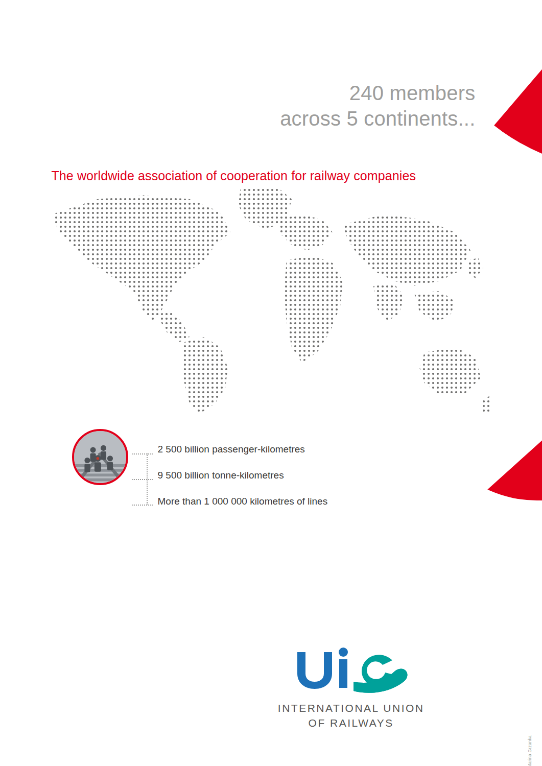240 members
across 5 continents...
The worldwide association of cooperation for railway companies
2 500 billion passenger-kilometres
9 500 billion tonne-kilometres
More than 1 000 000 kilometres of lines
International Union
of Railways
Conception: UIC Communications Department | November 2014 | English editor: Helen Slaney | Design: Marina Grzanka